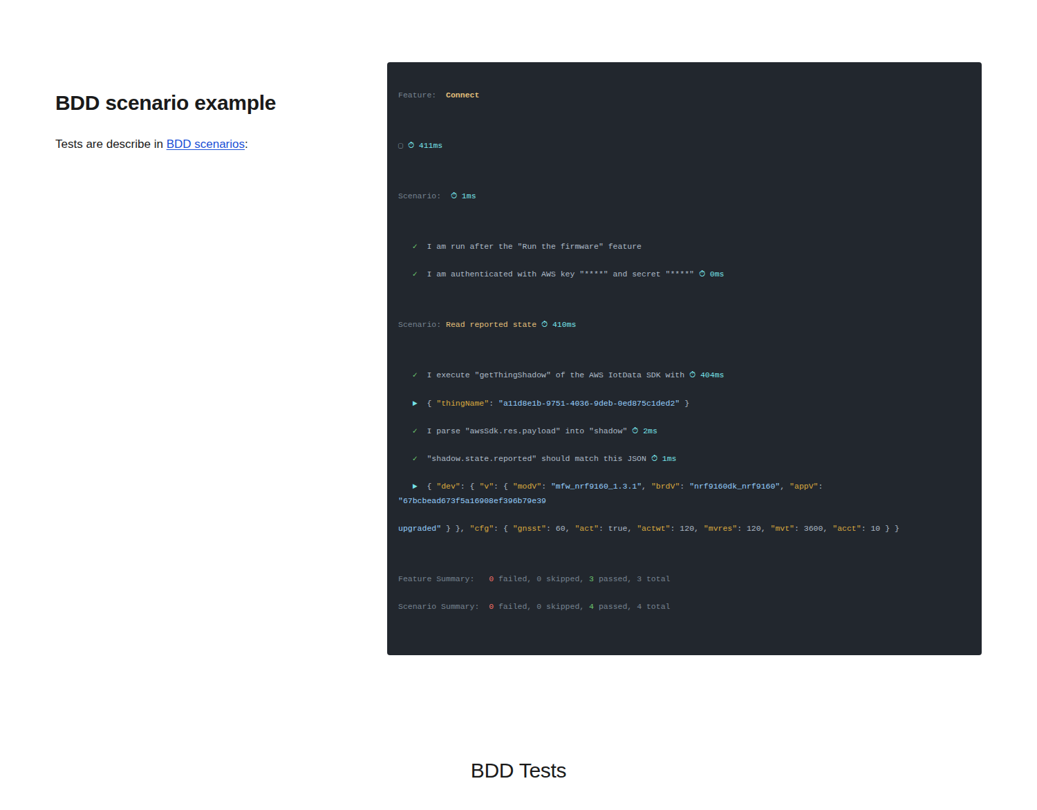BDD scenario example
Tests are describe in BDD scenarios:
Feature: Connect ▢ ⏱ 411ms Scenario: ⏱ 1ms ✓ I am run after the "Run the firmware" feature ✓ I am authenticated with AWS key "****" and secret "****" ⏱ 0ms Scenario: Read reported state ⏱ 410ms ✓ I execute "getThingShadow" of the AWS IotData SDK with ⏱ 404ms ► { "thingName": "a11d8e1b-9751-4036-9deb-0ed875c1ded2" } ✓ I parse "awsSdk.res.payload" into "shadow" ⏱ 2ms ✓ "shadow.state.reported" should match this JSON ⏱ 1ms ► { "dev": { "v": { "modV": "mfw_nrf9160_1.3.1", "brdV": "nrf9160dk_nrf9160", "appV": "67bcbead673f5a16908ef396b79e39 upgraded" } }, "cfg": { "gnsst": 60, "act": true, "actwt": 120, "mvres": 120, "mvt": 3600, "acct": 10 } } Feature Summary: 0 failed, 0 skipped, 3 passed, 3 total Scenario Summary: 0 failed, 0 skipped, 4 passed, 4 total
BDD Tests